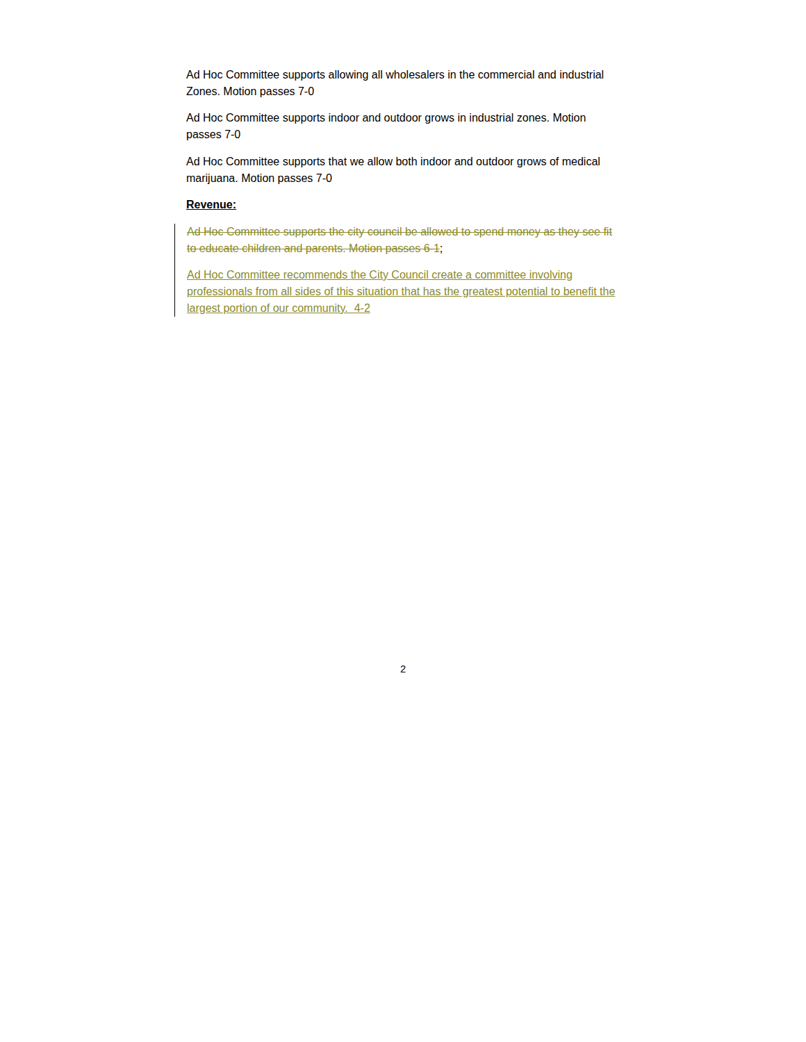Ad Hoc Committee supports allowing all wholesalers in the commercial and industrial Zones. Motion passes 7-0
Ad Hoc Committee supports indoor and outdoor grows in industrial zones. Motion passes 7-0
Ad Hoc Committee supports that we allow both indoor and outdoor grows of medical marijuana. Motion passes 7-0
Revenue:
Ad Hoc Committee supports the city council be allowed to spend money as they see fit to educate children and parents. Motion passes 6-1;
Ad Hoc Committee recommends the City Council create a committee involving professionals from all sides of this situation that has the greatest potential to benefit the largest portion of our community. 4-2
2